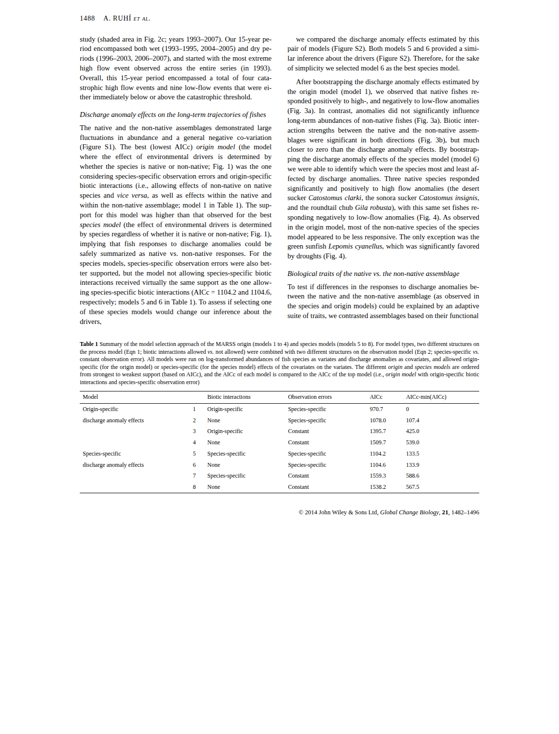1488 A. RUHÍ et al.
study (shaded area in Fig. 2c; years 1993–2007). Our 15-year period encompassed both wet (1993–1995, 2004–2005) and dry periods (1996–2003, 2006–2007), and started with the most extreme high flow event observed across the entire series (in 1993). Overall, this 15-year period encompassed a total of four catastrophic high flow events and nine low-flow events that were either immediately below or above the catastrophic threshold.
Discharge anomaly effects on the long-term trajectories of fishes
The native and the non-native assemblages demonstrated large fluctuations in abundance and a general negative co-variation (Figure S1). The best (lowest AICc) origin model (the model where the effect of environmental drivers is determined by whether the species is native or non-native; Fig. 1) was the one considering species-specific observation errors and origin-specific biotic interactions (i.e., allowing effects of non-native on native species and vice versa, as well as effects within the native and within the non-native assemblage; model 1 in Table 1). The support for this model was higher than that observed for the best species model (the effect of environmental drivers is determined by species regardless of whether it is native or non-native; Fig. 1), implying that fish responses to discharge anomalies could be safely summarized as native vs. non-native responses. For the species models, species-specific observation errors were also better supported, but the model not allowing species-specific biotic interactions received virtually the same support as the one allowing species-specific biotic interactions (AICc = 1104.2 and 1104.6, respectively; models 5 and 6 in Table 1). To assess if selecting one of these species models would change our inference about the drivers,
we compared the discharge anomaly effects estimated by this pair of models (Figure S2). Both models 5 and 6 provided a similar inference about the drivers (Figure S2). Therefore, for the sake of simplicity we selected model 6 as the best species model.
After bootstrapping the discharge anomaly effects estimated by the origin model (model 1), we observed that native fishes responded positively to high-, and negatively to low-flow anomalies (Fig. 3a). In contrast, anomalies did not significantly influence long-term abundances of non-native fishes (Fig. 3a). Biotic interaction strengths between the native and the non-native assemblages were significant in both directions (Fig. 3b), but much closer to zero than the discharge anomaly effects. By bootstrapping the discharge anomaly effects of the species model (model 6) we were able to identify which were the species most and least affected by discharge anomalies. Three native species responded significantly and positively to high flow anomalies (the desert sucker Catostomus clarki, the sonora sucker Catostomus insignis, and the roundtail chub Gila robusta), with this same set fishes responding negatively to low-flow anomalies (Fig. 4). As observed in the origin model, most of the non-native species of the species model appeared to be less responsive. The only exception was the green sunfish Lepomis cyanellus, which was significantly favored by droughts (Fig. 4).
Biological traits of the native vs. the non-native assemblage
To test if differences in the responses to discharge anomalies between the native and the non-native assemblage (as observed in the species and origin models) could be explained by an adaptive suite of traits, we contrasted assemblages based on their functional
Table 1 Summary of the model selection approach of the MARSS origin (models 1 to 4) and species models (models 5 to 8). For model types, two different structures on the process model (Eqn 1; biotic interactions allowed vs. not allowed) were combined with two different structures on the observation model (Eqn 2; species-specific vs. constant observation error). All models were run on log-transformed abundances of fish species as variates and discharge anomalies as covariates, and allowed origin-specific (for the origin model) or species-specific (for the species model) effects of the covariates on the variates. The different origin and species models are ordered from strongest to weakest support (based on AICc), and the AICc of each model is compared to the AICc of the top model (i.e., origin model with origin-specific biotic interactions and species-specific observation error)
| Model | | Biotic interactions | Observation errors | AICc | AICc-min(AICc) |
| --- | --- | --- | --- | --- | --- |
| Origin-specific | 1 | Origin-specific | Species-specific | 970.7 | 0 |
| discharge anomaly effects | 2 | None | Species-specific | 1078.0 | 107.4 |
| | 3 | Origin-specific | Constant | 1395.7 | 425.0 |
| | 4 | None | Constant | 1509.7 | 539.0 |
| Species-specific | 5 | Species-specific | Species-specific | 1104.2 | 133.5 |
| discharge anomaly effects | 6 | None | Species-specific | 1104.6 | 133.9 |
| | 7 | Species-specific | Constant | 1559.3 | 588.6 |
| | 8 | None | Constant | 1538.2 | 567.5 |
© 2014 John Wiley & Sons Ltd, Global Change Biology, 21, 1482–1496